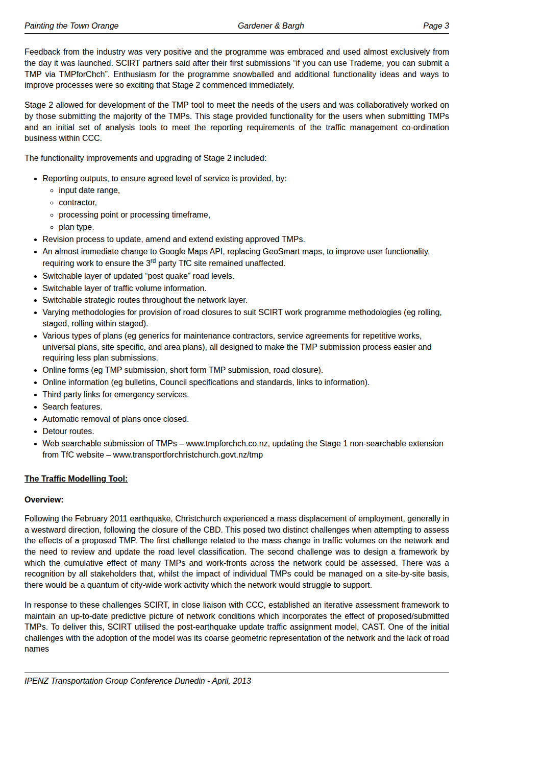Painting the Town Orange Gardener & Bargh Page 3
Feedback from the industry was very positive and the programme was embraced and used almost exclusively from the day it was launched. SCIRT partners said after their first submissions “if you can use Trademe, you can submit a TMP via TMPforChch”. Enthusiasm for the programme snowballed and additional functionality ideas and ways to improve processes were so exciting that Stage 2 commenced immediately.
Stage 2 allowed for development of the TMP tool to meet the needs of the users and was collaboratively worked on by those submitting the majority of the TMPs. This stage provided functionality for the users when submitting TMPs and an initial set of analysis tools to meet the reporting requirements of the traffic management co-ordination business within CCC.
The functionality improvements and upgrading of Stage 2 included:
Reporting outputs, to ensure agreed level of service is provided, by:
input date range,
contractor,
processing point or processing timeframe,
plan type.
Revision process to update, amend and extend existing approved TMPs.
An almost immediate change to Google Maps API, replacing GeoSmart maps, to improve user functionality, requiring work to ensure the 3rd party TfC site remained unaffected.
Switchable layer of updated “post quake” road levels.
Switchable layer of traffic volume information.
Switchable strategic routes throughout the network layer.
Varying methodologies for provision of road closures to suit SCIRT work programme methodologies (eg rolling, staged, rolling within staged).
Various types of plans (eg generics for maintenance contractors, service agreements for repetitive works, universal plans, site specific, and area plans), all designed to make the TMP submission process easier and requiring less plan submissions.
Online forms (eg TMP submission, short form TMP submission, road closure).
Online information (eg bulletins, Council specifications and standards, links to information).
Third party links for emergency services.
Search features.
Automatic removal of plans once closed.
Detour routes.
Web searchable submission of TMPs – www.tmpforchch.co.nz, updating the Stage 1 non-searchable extension from TfC website – www.transportforchristchurch.govt.nz/tmp
The Traffic Modelling Tool:
Overview:
Following the February 2011 earthquake, Christchurch experienced a mass displacement of employment, generally in a westward direction, following the closure of the CBD. This posed two distinct challenges when attempting to assess the effects of a proposed TMP. The first challenge related to the mass change in traffic volumes on the network and the need to review and update the road level classification. The second challenge was to design a framework by which the cumulative effect of many TMPs and work-fronts across the network could be assessed. There was a recognition by all stakeholders that, whilst the impact of individual TMPs could be managed on a site-by-site basis, there would be a quantum of city-wide work activity which the network would struggle to support.
In response to these challenges SCIRT, in close liaison with CCC, established an iterative assessment framework to maintain an up-to-date predictive picture of network conditions which incorporates the effect of proposed/submitted TMPs. To deliver this, SCIRT utilised the post-earthquake update traffic assignment model, CAST. One of the initial challenges with the adoption of the model was its coarse geometric representation of the network and the lack of road names
IPENZ Transportation Group Conference Dunedin - April, 2013